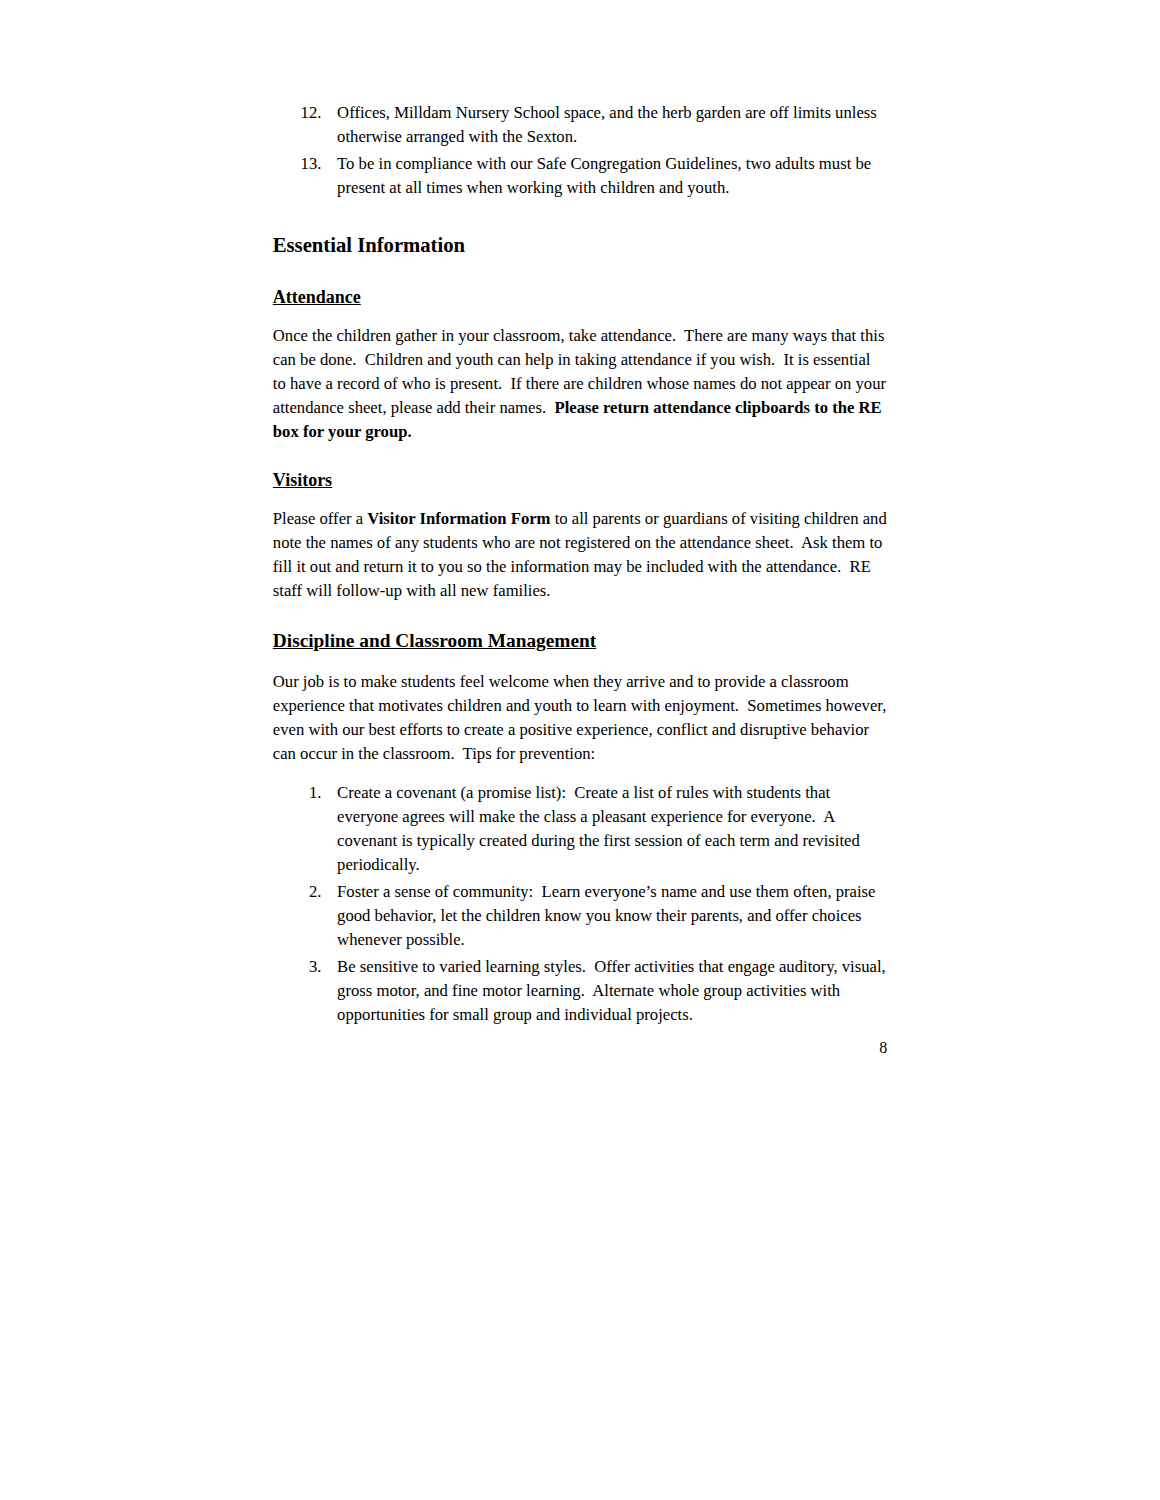Offices, Milldam Nursery School space, and the herb garden are off limits unless otherwise arranged with the Sexton.
To be in compliance with our Safe Congregation Guidelines, two adults must be present at all times when working with children and youth.
Essential Information
Attendance
Once the children gather in your classroom, take attendance. There are many ways that this can be done. Children and youth can help in taking attendance if you wish. It is essential to have a record of who is present. If there are children whose names do not appear on your attendance sheet, please add their names. Please return attendance clipboards to the RE box for your group.
Visitors
Please offer a Visitor Information Form to all parents or guardians of visiting children and note the names of any students who are not registered on the attendance sheet. Ask them to fill it out and return it to you so the information may be included with the attendance. RE staff will follow-up with all new families.
Discipline and Classroom Management
Our job is to make students feel welcome when they arrive and to provide a classroom experience that motivates children and youth to learn with enjoyment. Sometimes however, even with our best efforts to create a positive experience, conflict and disruptive behavior can occur in the classroom. Tips for prevention:
Create a covenant (a promise list): Create a list of rules with students that everyone agrees will make the class a pleasant experience for everyone. A covenant is typically created during the first session of each term and revisited periodically.
Foster a sense of community: Learn everyone’s name and use them often, praise good behavior, let the children know you know their parents, and offer choices whenever possible.
Be sensitive to varied learning styles. Offer activities that engage auditory, visual, gross motor, and fine motor learning. Alternate whole group activities with opportunities for small group and individual projects.
8